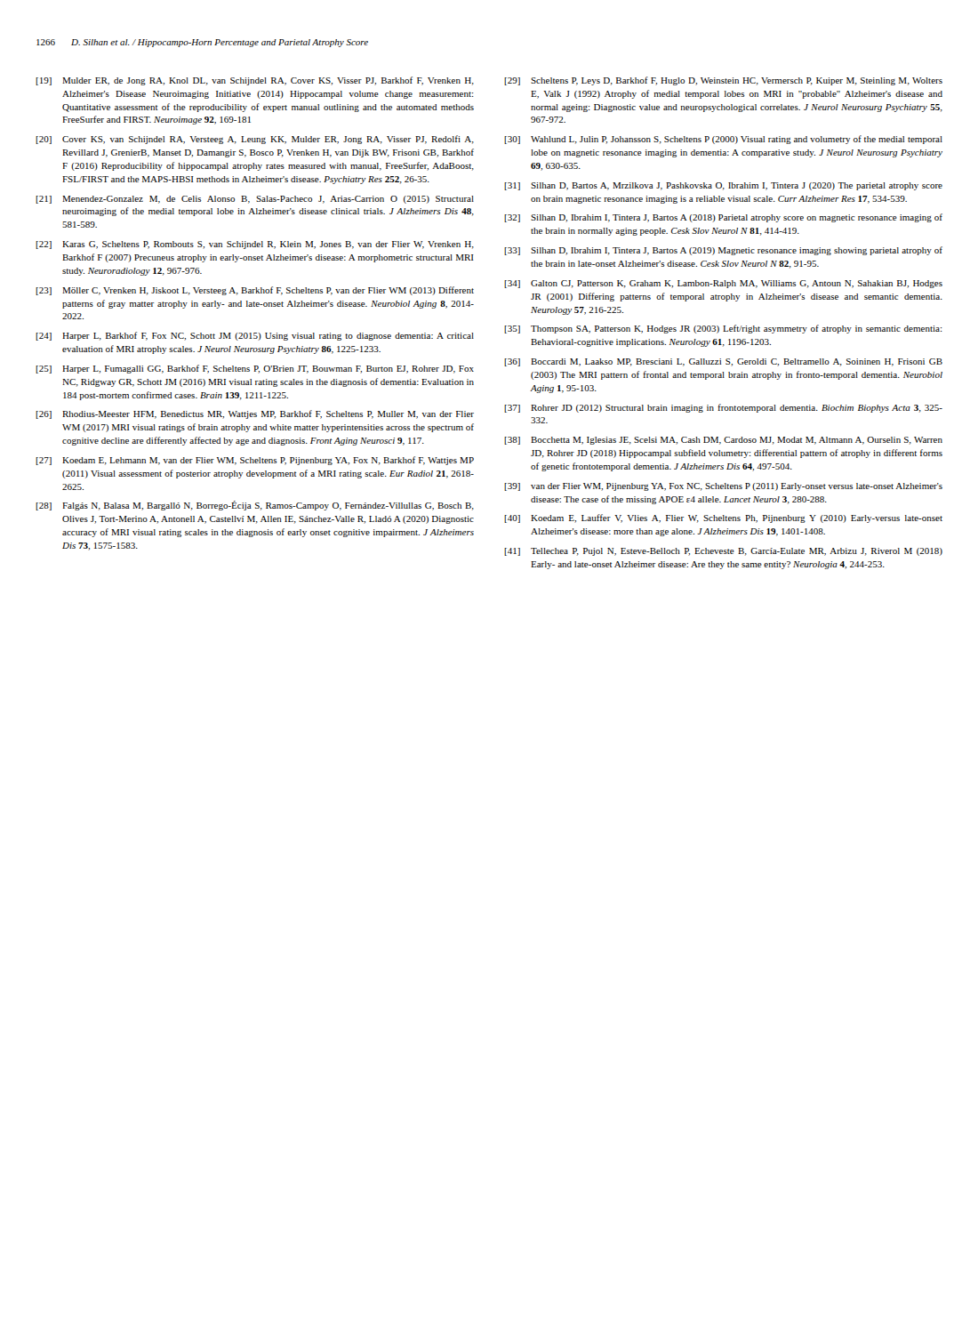1266 D. Silhan et al. / Hippocampo-Horn Percentage and Parietal Atrophy Score
[19] Mulder ER, de Jong RA, Knol DL, van Schijndel RA, Cover KS, Visser PJ, Barkhof F, Vrenken H, Alzheimer's Disease Neuroimaging Initiative (2014) Hippocampal volume change measurement: Quantitative assessment of the reproducibility of expert manual outlining and the automated methods FreeSurfer and FIRST. Neuroimage 92, 169-181
[20] Cover KS, van Schijndel RA, Versteeg A, Leung KK, Mulder ER, Jong RA, Visser PJ, Redolfi A, Revillard J, GrenierB, Manset D, Damangir S, Bosco P, Vrenken H, van Dijk BW, Frisoni GB, Barkhof F (2016) Reproducibility of hippocampal atrophy rates measured with manual, FreeSurfer, AdaBoost, FSL/FIRST and the MAPS-HBSI methods in Alzheimer's disease. Psychiatry Res 252, 26-35.
[21] Menendez-Gonzalez M, de Celis Alonso B, Salas-Pacheco J, Arias-Carrion O (2015) Structural neuroimaging of the medial temporal lobe in Alzheimer's disease clinical trials. J Alzheimers Dis 48, 581-589.
[22] Karas G, Scheltens P, Rombouts S, van Schijndel R, Klein M, Jones B, van der Flier W, Vrenken H, Barkhof F (2007) Precuneus atrophy in early-onset Alzheimer's disease: A morphometric structural MRI study. Neuroradiology 12, 967-976.
[23] Möller C, Vrenken H, Jiskoot L, Versteeg A, Barkhof F, Scheltens P, van der Flier WM (2013) Different patterns of gray matter atrophy in early- and late-onset Alzheimer's disease. Neurobiol Aging 8, 2014-2022.
[24] Harper L, Barkhof F, Fox NC, Schott JM (2015) Using visual rating to diagnose dementia: A critical evaluation of MRI atrophy scales. J Neurol Neurosurg Psychiatry 86, 1225-1233.
[25] Harper L, Fumagalli GG, Barkhof F, Scheltens P, O'Brien JT, Bouwman F, Burton EJ, Rohrer JD, Fox NC, Ridgway GR, Schott JM (2016) MRI visual rating scales in the diagnosis of dementia: Evaluation in 184 post-mortem confirmed cases. Brain 139, 1211-1225.
[26] Rhodius-Meester HFM, Benedictus MR, Wattjes MP, Barkhof F, Scheltens P, Muller M, van der Flier WM (2017) MRI visual ratings of brain atrophy and white matter hyperintensities across the spectrum of cognitive decline are differently affected by age and diagnosis. Front Aging Neurosci 9, 117.
[27] Koedam E, Lehmann M, van der Flier WM, Scheltens P, Pijnenburg YA, Fox N, Barkhof F, Wattjes MP (2011) Visual assessment of posterior atrophy development of a MRI rating scale. Eur Radiol 21, 2618-2625.
[28] Falgás N, Balasa M, Bargalló N, Borrego-Écija S, Ramos-Campoy O, Fernández-Villullas G, Bosch B, Olives J, Tort-Merino A, Antonell A, Castellví M, Allen IE, Sánchez-Valle R, Lladó A (2020) Diagnostic accuracy of MRI visual rating scales in the diagnosis of early onset cognitive impairment. J Alzheimers Dis 73, 1575-1583.
[29] Scheltens P, Leys D, Barkhof F, Huglo D, Weinstein HC, Vermersch P, Kuiper M, Steinling M, Wolters E, Valk J (1992) Atrophy of medial temporal lobes on MRI in "probable" Alzheimer's disease and normal ageing: Diagnostic value and neuropsychological correlates. J Neurol Neurosurg Psychiatry 55, 967-972.
[30] Wahlund L, Julin P, Johansson S, Scheltens P (2000) Visual rating and volumetry of the medial temporal lobe on magnetic resonance imaging in dementia: A comparative study. J Neurol Neurosurg Psychiatry 69, 630-635.
[31] Silhan D, Bartos A, Mrzilkova J, Pashkovska O, Ibrahim I, Tintera J (2020) The parietal atrophy score on brain magnetic resonance imaging is a reliable visual scale. Curr Alzheimer Res 17, 534-539.
[32] Silhan D, Ibrahim I, Tintera J, Bartos A (2018) Parietal atrophy score on magnetic resonance imaging of the brain in normally aging people. Cesk Slov Neurol N 81, 414-419.
[33] Silhan D, Ibrahim I, Tintera J, Bartos A (2019) Magnetic resonance imaging showing parietal atrophy of the brain in late-onset Alzheimer's disease. Cesk Slov Neurol N 82, 91-95.
[34] Galton CJ, Patterson K, Graham K, Lambon-Ralph MA, Williams G, Antoun N, Sahakian BJ, Hodges JR (2001) Differing patterns of temporal atrophy in Alzheimer's disease and semantic dementia. Neurology 57, 216-225.
[35] Thompson SA, Patterson K, Hodges JR (2003) Left/right asymmetry of atrophy in semantic dementia: Behavioral-cognitive implications. Neurology 61, 1196-1203.
[36] Boccardi M, Laakso MP, Bresciani L, Galluzzi S, Geroldi C, Beltramello A, Soininen H, Frisoni GB (2003) The MRI pattern of frontal and temporal brain atrophy in fronto-temporal dementia. Neurobiol Aging 1, 95-103.
[37] Rohrer JD (2012) Structural brain imaging in frontotemporal dementia. Biochim Biophys Acta 3, 325-332.
[38] Bocchetta M, Iglesias JE, Scelsi MA, Cash DM, Cardoso MJ, Modat M, Altmann A, Ourselin S, Warren JD, Rohrer JD (2018) Hippocampal subfield volumetry: differential pattern of atrophy in different forms of genetic frontotemporal dementia. J Alzheimers Dis 64, 497-504.
[39] van der Flier WM, Pijnenburg YA, Fox NC, Scheltens P (2011) Early-onset versus late-onset Alzheimer's disease: The case of the missing APOE ε4 allele. Lancet Neurol 3, 280-288.
[40] Koedam E, Lauffer V, Vlies A, Flier W, Scheltens Ph, Pijnenburg Y (2010) Early-versus late-onset Alzheimer's disease: more than age alone. J Alzheimers Dis 19, 1401-1408.
[41] Tellechea P, Pujol N, Esteve-Belloch P, Echeveste B, García-Eulate MR, Arbizu J, Riverol M (2018) Early- and late-onset Alzheimer disease: Are they the same entity? Neurologia 4, 244-253.